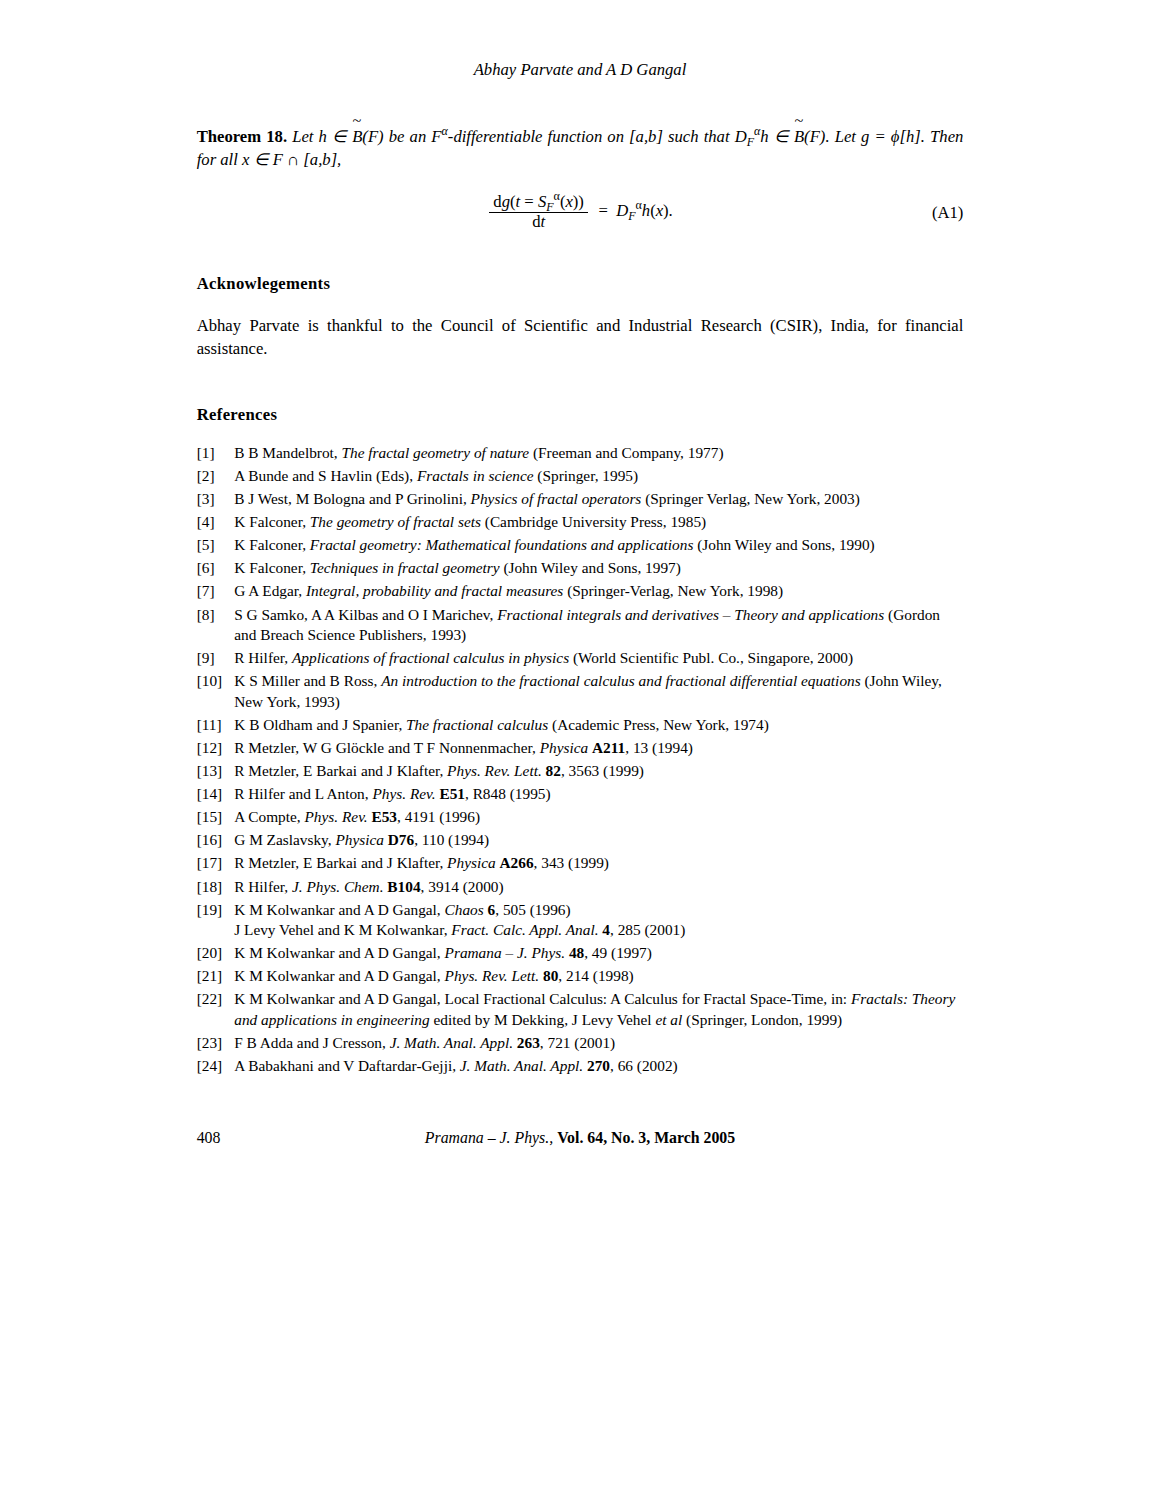Abhay Parvate and A D Gangal
Theorem 18. Let h ∈ B(F) be an Fα-differentiable function on [a,b] such that DFαh ∈ B(F). Let g = ϕ[h]. Then for all x ∈ F ∩ [a,b],
dg(t = SFα(x)) dt = DFαh(x). (A1)
Acknowlegements
Abhay Parvate is thankful to the Council of Scientific and Industrial Research (CSIR), India, for financial assistance.
References
[1] B B Mandelbrot, The fractal geometry of nature (Freeman and Company, 1977)
[2] A Bunde and S Havlin (Eds), Fractals in science (Springer, 1995)
[3] B J West, M Bologna and P Grinolini, Physics of fractal operators (Springer Verlag, New York, 2003)
[4] K Falconer, The geometry of fractal sets (Cambridge University Press, 1985)
[5] K Falconer, Fractal geometry: Mathematical foundations and applications (John Wiley and Sons, 1990)
[6] K Falconer, Techniques in fractal geometry (John Wiley and Sons, 1997)
[7] G A Edgar, Integral, probability and fractal measures (Springer-Verlag, New York, 1998)
[8] S G Samko, A A Kilbas and O I Marichev, Fractional integrals and derivatives – Theory and applications (Gordon and Breach Science Publishers, 1993)
[9] R Hilfer, Applications of fractional calculus in physics (World Scientific Publ. Co., Singapore, 2000)
[10] K S Miller and B Ross, An introduction to the fractional calculus and fractional differential equations (John Wiley, New York, 1993)
[11] K B Oldham and J Spanier, The fractional calculus (Academic Press, New York, 1974)
[12] R Metzler, W G Glöckle and T F Nonnenmacher, Physica A211, 13 (1994)
[13] R Metzler, E Barkai and J Klafter, Phys. Rev. Lett. 82, 3563 (1999)
[14] R Hilfer and L Anton, Phys. Rev. E51, R848 (1995)
[15] A Compte, Phys. Rev. E53, 4191 (1996)
[16] G M Zaslavsky, Physica D76, 110 (1994)
[17] R Metzler, E Barkai and J Klafter, Physica A266, 343 (1999)
[18] R Hilfer, J. Phys. Chem. B104, 3914 (2000)
[19] K M Kolwankar and A D Gangal, Chaos 6, 505 (1996) J Levy Vehel and K M Kolwankar, Fract. Calc. Appl. Anal. 4, 285 (2001)
[20] K M Kolwankar and A D Gangal, Pramana – J. Phys. 48, 49 (1997)
[21] K M Kolwankar and A D Gangal, Phys. Rev. Lett. 80, 214 (1998)
[22] K M Kolwankar and A D Gangal, Local Fractional Calculus: A Calculus for Fractal Space-Time, in: Fractals: Theory and applications in engineering edited by M Dekking, J Levy Vehel et al (Springer, London, 1999)
[23] F B Adda and J Cresson, J. Math. Anal. Appl. 263, 721 (2001)
[24] A Babakhani and V Daftardar-Gejji, J. Math. Anal. Appl. 270, 66 (2002)
408
Pramana – J. Phys., Vol. 64, No. 3, March 2005